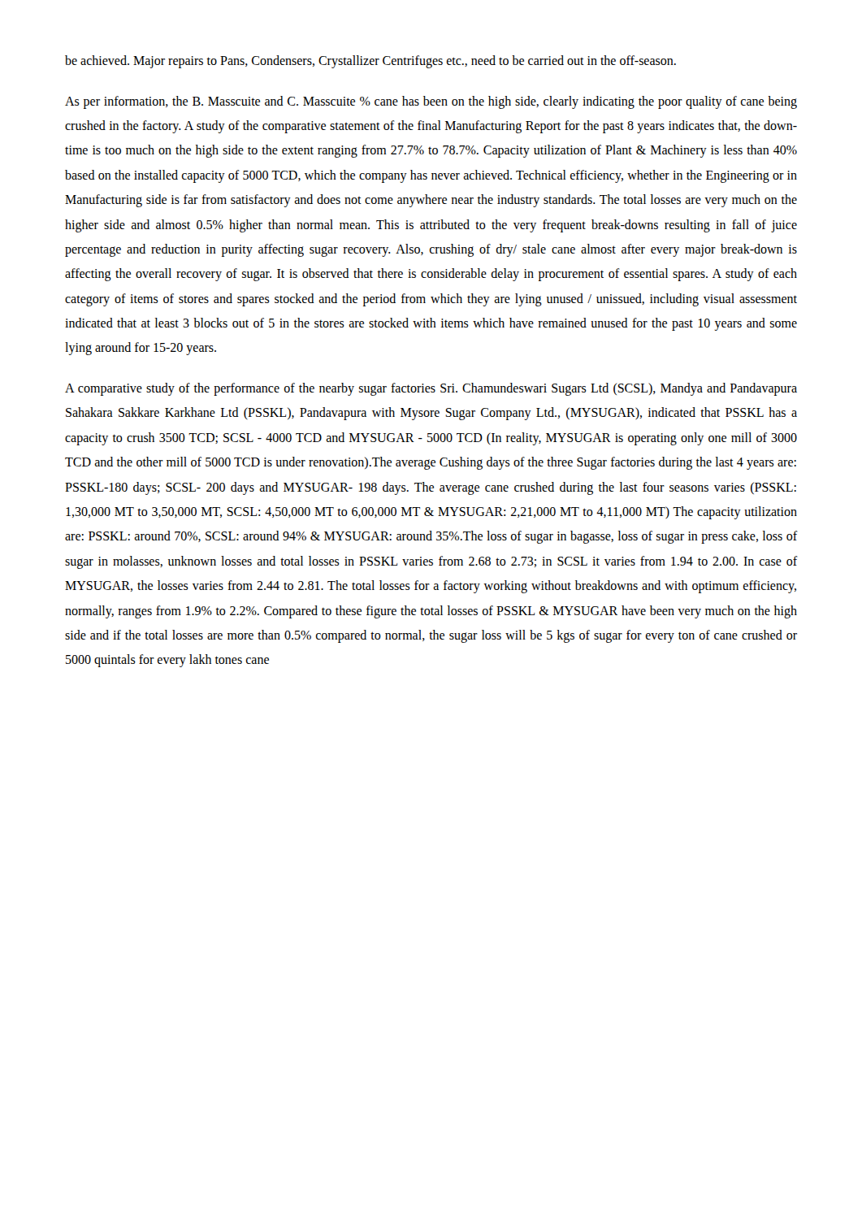be achieved. Major repairs to Pans, Condensers, Crystallizer Centrifuges etc., need to be carried out in the off-season.
As per information, the B. Masscuite and C. Masscuite % cane has been on the high side, clearly indicating the poor quality of cane being crushed in the factory. A study of the comparative statement of the final Manufacturing Report for the past 8 years indicates that, the down-time is too much on the high side to the extent ranging from 27.7% to 78.7%. Capacity utilization of Plant & Machinery is less than 40% based on the installed capacity of 5000 TCD, which the company has never achieved. Technical efficiency, whether in the Engineering or in Manufacturing side is far from satisfactory and does not come anywhere near the industry standards. The total losses are very much on the higher side and almost 0.5% higher than normal mean. This is attributed to the very frequent break-downs resulting in fall of juice percentage and reduction in purity affecting sugar recovery. Also, crushing of dry/ stale cane almost after every major break-down is affecting the overall recovery of sugar. It is observed that there is considerable delay in procurement of essential spares. A study of each category of items of stores and spares stocked and the period from which they are lying unused / unissued, including visual assessment indicated that at least 3 blocks out of 5 in the stores are stocked with items which have remained unused for the past 10 years and some lying around for 15-20 years.
A comparative study of the performance of the nearby sugar factories Sri. Chamundeswari Sugars Ltd (SCSL), Mandya and Pandavapura Sahakara Sakkare Karkhane Ltd (PSSKL), Pandavapura with Mysore Sugar Company Ltd., (MYSUGAR), indicated that PSSKL has a capacity to crush 3500 TCD; SCSL - 4000 TCD and MYSUGAR - 5000 TCD (In reality, MYSUGAR is operating only one mill of 3000 TCD and the other mill of 5000 TCD is under renovation).The average Cushing days of the three Sugar factories during the last 4 years are: PSSKL-180 days; SCSL- 200 days and MYSUGAR- 198 days. The average cane crushed during the last four seasons varies (PSSKL: 1,30,000 MT to 3,50,000 MT, SCSL: 4,50,000 MT to 6,00,000 MT & MYSUGAR: 2,21,000 MT to 4,11,000 MT) The capacity utilization are: PSSKL: around 70%, SCSL: around 94% & MYSUGAR: around 35%.The loss of sugar in bagasse, loss of sugar in press cake, loss of sugar in molasses, unknown losses and total losses in PSSKL varies from 2.68 to 2.73; in SCSL it varies from 1.94 to 2.00. In case of MYSUGAR, the losses varies from 2.44 to 2.81. The total losses for a factory working without breakdowns and with optimum efficiency, normally, ranges from 1.9% to 2.2%. Compared to these figure the total losses of PSSKL & MYSUGAR have been very much on the high side and if the total losses are more than 0.5% compared to normal, the sugar loss will be 5 kgs of sugar for every ton of cane crushed or 5000 quintals for every lakh tones cane